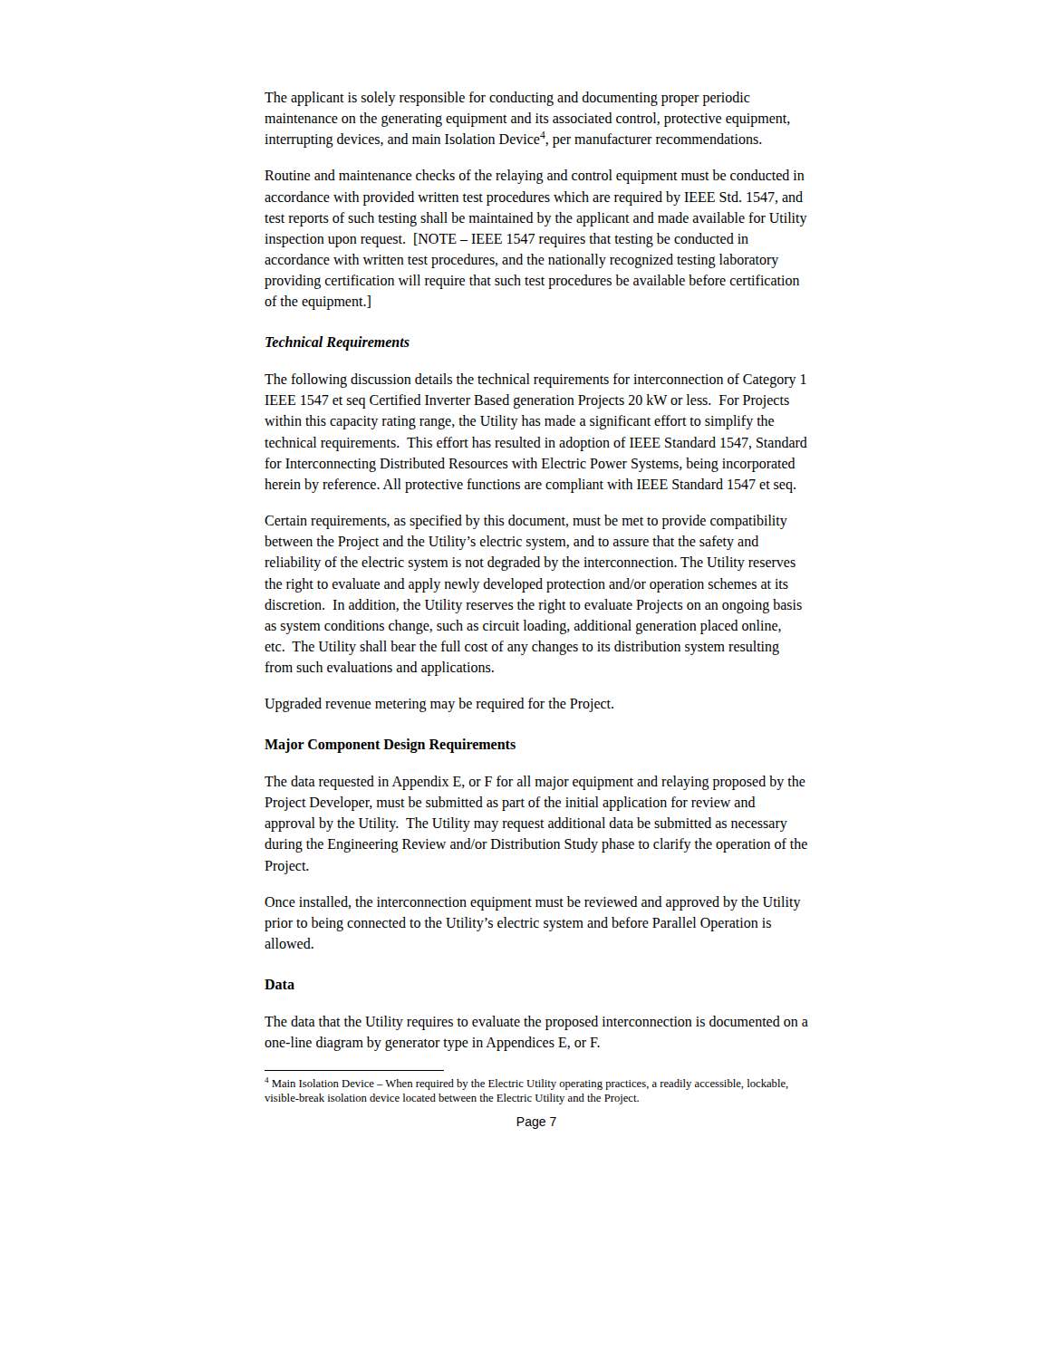The applicant is solely responsible for conducting and documenting proper periodic maintenance on the generating equipment and its associated control, protective equipment, interrupting devices, and main Isolation Device4, per manufacturer recommendations.
Routine and maintenance checks of the relaying and control equipment must be conducted in accordance with provided written test procedures which are required by IEEE Std. 1547, and test reports of such testing shall be maintained by the applicant and made available for Utility inspection upon request. [NOTE – IEEE 1547 requires that testing be conducted in accordance with written test procedures, and the nationally recognized testing laboratory providing certification will require that such test procedures be available before certification of the equipment.]
Technical Requirements
The following discussion details the technical requirements for interconnection of Category 1 IEEE 1547 et seq Certified Inverter Based generation Projects 20 kW or less. For Projects within this capacity rating range, the Utility has made a significant effort to simplify the technical requirements. This effort has resulted in adoption of IEEE Standard 1547, Standard for Interconnecting Distributed Resources with Electric Power Systems, being incorporated herein by reference. All protective functions are compliant with IEEE Standard 1547 et seq.
Certain requirements, as specified by this document, must be met to provide compatibility between the Project and the Utility’s electric system, and to assure that the safety and reliability of the electric system is not degraded by the interconnection. The Utility reserves the right to evaluate and apply newly developed protection and/or operation schemes at its discretion. In addition, the Utility reserves the right to evaluate Projects on an ongoing basis as system conditions change, such as circuit loading, additional generation placed online, etc. The Utility shall bear the full cost of any changes to its distribution system resulting from such evaluations and applications.
Upgraded revenue metering may be required for the Project.
Major Component Design Requirements
The data requested in Appendix E, or F for all major equipment and relaying proposed by the Project Developer, must be submitted as part of the initial application for review and approval by the Utility. The Utility may request additional data be submitted as necessary during the Engineering Review and/or Distribution Study phase to clarify the operation of the Project.
Once installed, the interconnection equipment must be reviewed and approved by the Utility prior to being connected to the Utility’s electric system and before Parallel Operation is allowed.
Data
The data that the Utility requires to evaluate the proposed interconnection is documented on a one-line diagram by generator type in Appendices E, or F.
4 Main Isolation Device – When required by the Electric Utility operating practices, a readily accessible, lockable, visible-break isolation device located between the Electric Utility and the Project.
Page 7